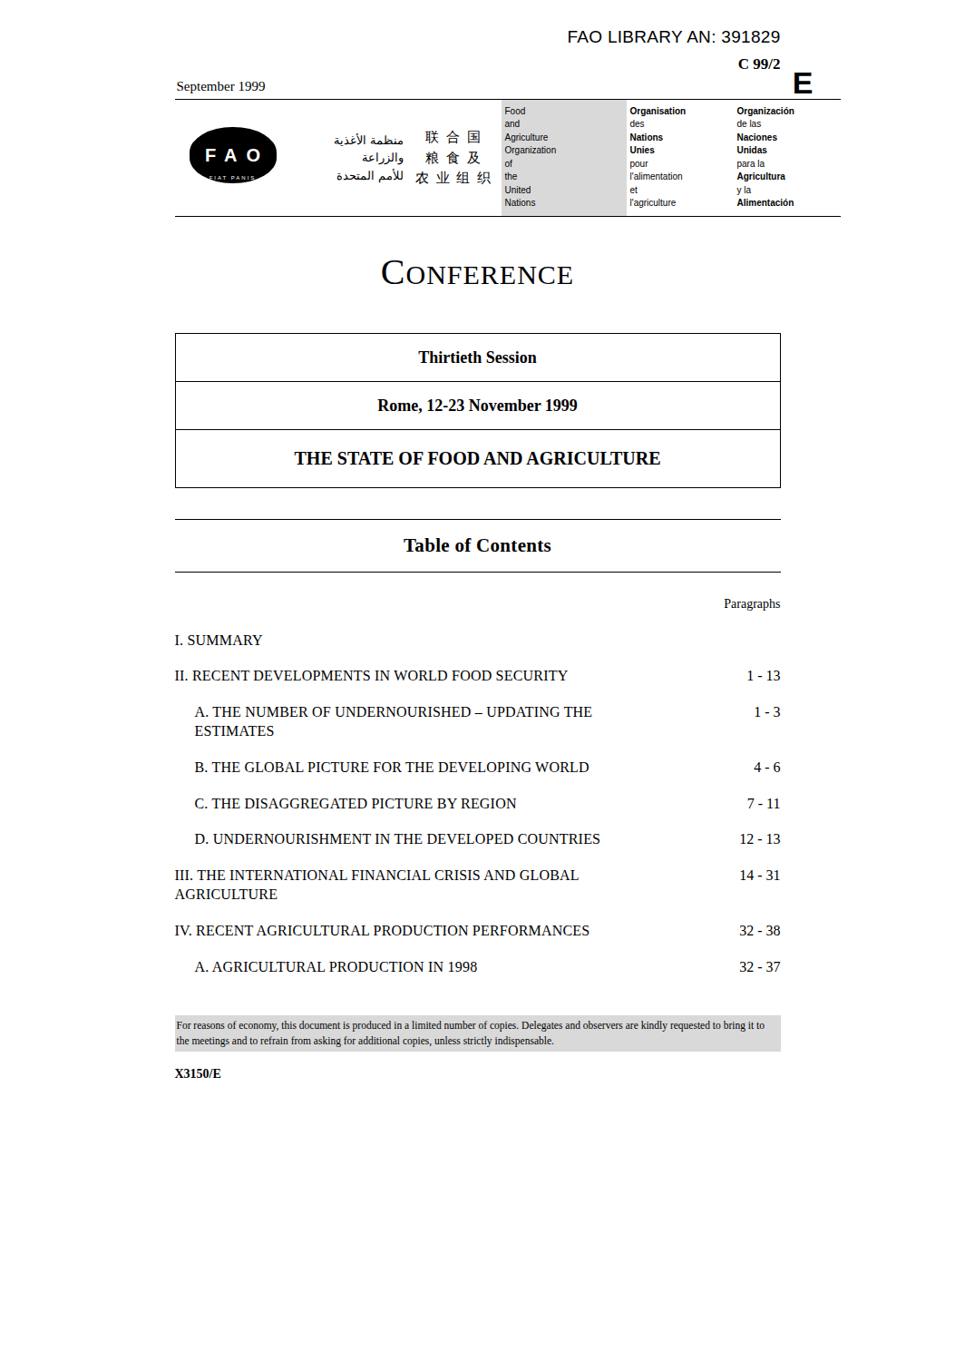FAO LIBRARY AN: 391829
C 99/2
E
September 1999
FAO FIAT PANIS
منظمة الأغذية
والزراعة
للأمم المتحدة
联 合 国
粮 食 及
农 业 组 织
Food and Agriculture Organization of the United Nations
Organisation
des
Nations
Unies
pour
l'alimentation
et
l'agriculture
Organización
de las
Naciones
Unidas
para la
Agricultura
y la
Alimentación
CONFERENCE
Thirtieth Session
Rome, 12-23 November 1999
THE STATE OF FOOD AND AGRICULTURE
Table of Contents
Paragraphs
| I. SUMMARY | |
| II. RECENT DEVELOPMENTS IN WORLD FOOD SECURITY | 1 - 13 |
| A. THE NUMBER OF UNDERNOURISHED – UPDATING THE ESTIMATES | 1 - 3 |
| B. THE GLOBAL PICTURE FOR THE DEVELOPING WORLD | 4 - 6 |
| C. THE DISAGGREGATED PICTURE BY REGION | 7 - 11 |
| D. UNDERNOURISHMENT IN THE DEVELOPED COUNTRIES | 12 - 13 |
| III. THE INTERNATIONAL FINANCIAL CRISIS AND GLOBAL AGRICULTURE | 14 - 31 |
| IV. RECENT AGRICULTURAL PRODUCTION PERFORMANCES | 32 - 38 |
| A. AGRICULTURAL PRODUCTION IN 1998 | 32 - 37 |
For reasons of economy, this document is produced in a limited number of copies. Delegates and observers are kindly requested to bring it to the meetings and to refrain from asking for additional copies, unless strictly indispensable.
X3150/E